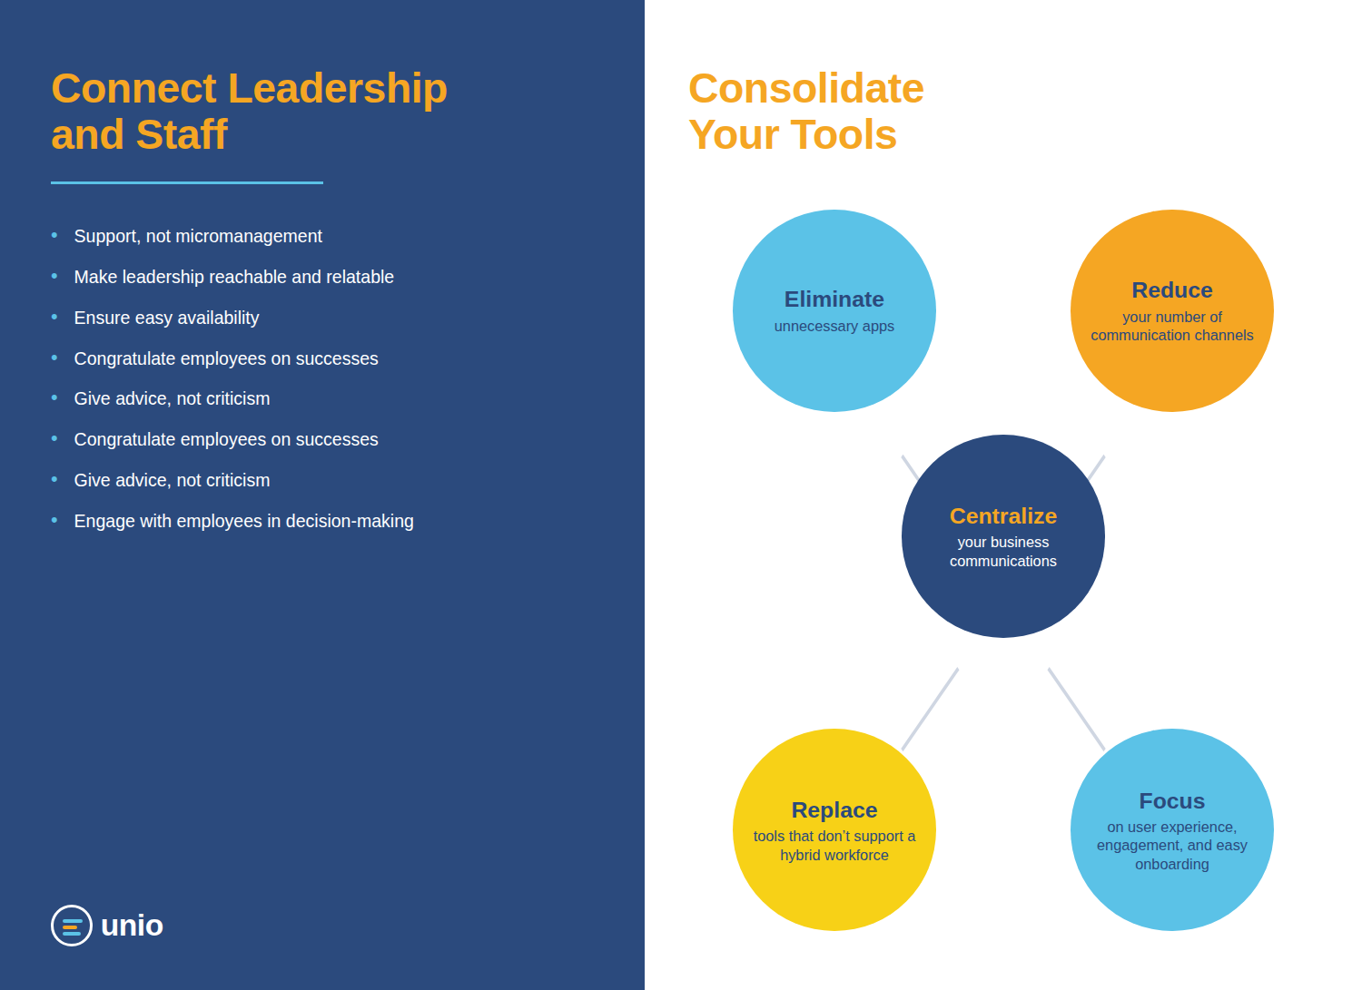Connect Leadership
and Staff
Support, not micromanagement
Make leadership reachable and relatable
Ensure easy availability
Congratulate employees on successes
Give advice, not criticism
Congratulate employees on successes
Give advice, not criticism
Engage with employees in decision-making
unio
Consolidate
Your Tools
Eliminate unnecessary apps
Reduce your number of communication channels
Centralize your business communications
Replace tools that don’t support a hybrid workforce
Focus on user experience, engagement, and easy onboarding